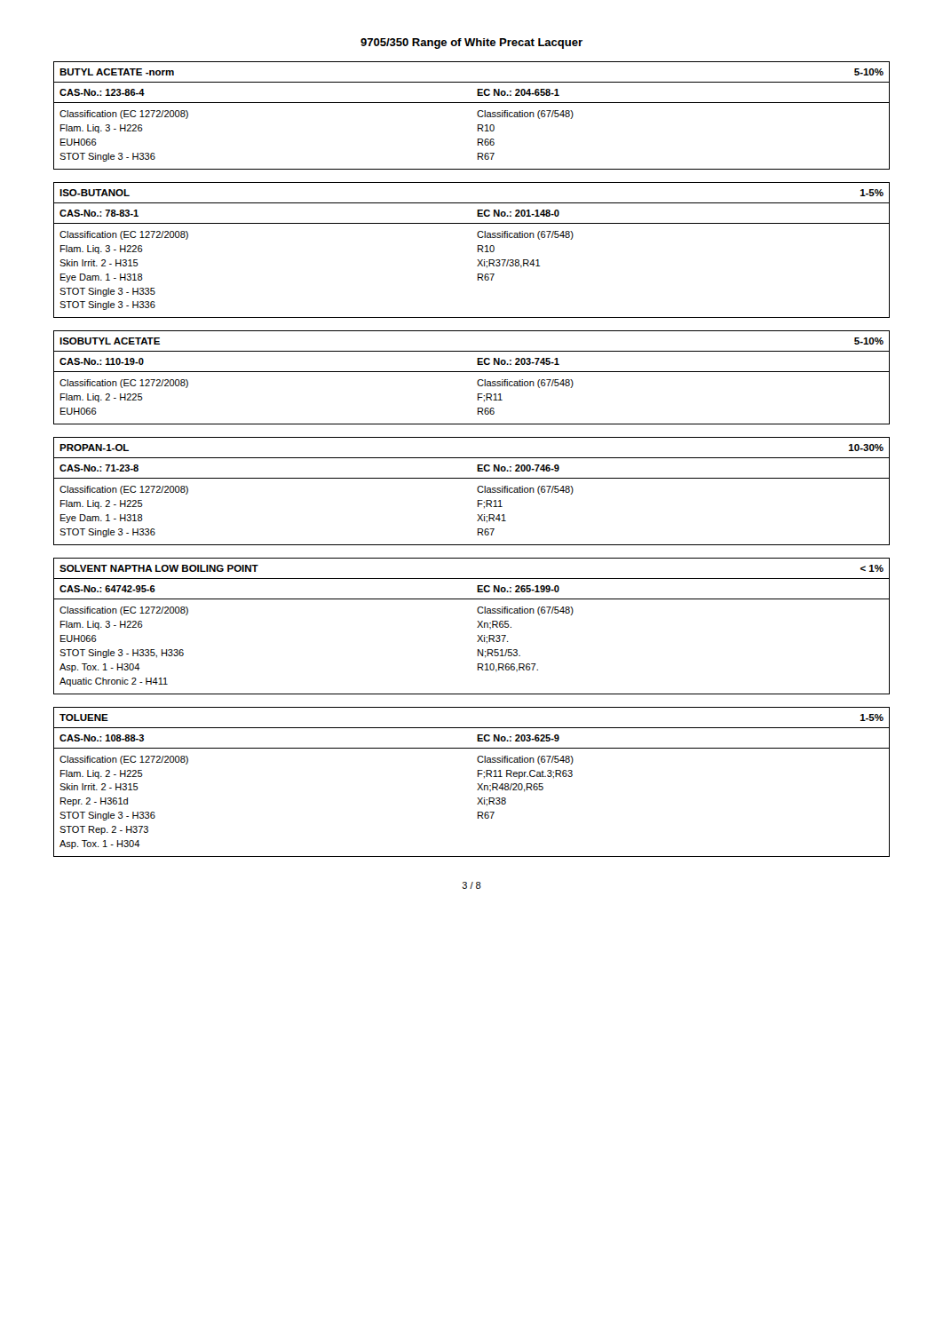9705/350 Range of White Precat Lacquer
| BUTYL ACETATE -norm | 5-10% |
| CAS-No.: 123-86-4 | EC No.: 204-658-1 |
| Classification (EC 1272/2008) Flam. Liq. 3 - H226 EUH066 STOT Single 3 - H336 | Classification (67/548) R10 R66 R67 |
| ISO-BUTANOL | 1-5% |
| CAS-No.: 78-83-1 | EC No.: 201-148-0 |
| Classification (EC 1272/2008) Flam. Liq. 3 - H226 Skin Irrit. 2 - H315 Eye Dam. 1 - H318 STOT Single 3 - H335 STOT Single 3 - H336 | Classification (67/548) R10 Xi;R37/38,R41 R67 |
| ISOBUTYL ACETATE | 5-10% |
| CAS-No.: 110-19-0 | EC No.: 203-745-1 |
| Classification (EC 1272/2008) Flam. Liq. 2 - H225 EUH066 | Classification (67/548) F;R11 R66 |
| PROPAN-1-OL | 10-30% |
| CAS-No.: 71-23-8 | EC No.: 200-746-9 |
| Classification (EC 1272/2008) Flam. Liq. 2 - H225 Eye Dam. 1 - H318 STOT Single 3 - H336 | Classification (67/548) F;R11 Xi;R41 R67 |
| SOLVENT NAPTHA LOW BOILING POINT | < 1% |
| CAS-No.: 64742-95-6 | EC No.: 265-199-0 |
| Classification (EC 1272/2008) Flam. Liq. 3 - H226 EUH066 STOT Single 3 - H335, H336 Asp. Tox. 1 - H304 Aquatic Chronic 2 - H411 | Classification (67/548) Xn;R65. Xi;R37. N;R51/53. R10,R66,R67. |
| TOLUENE | 1-5% |
| CAS-No.: 108-88-3 | EC No.: 203-625-9 |
| Classification (EC 1272/2008) Flam. Liq. 2 - H225 Skin Irrit. 2 - H315 Repr. 2 - H361d STOT Single 3 - H336 STOT Rep. 2 - H373 Asp. Tox. 1 - H304 | Classification (67/548) F;R11 Repr.Cat.3;R63 Xn;R48/20,R65 Xi;R38 R67 |
3 / 8